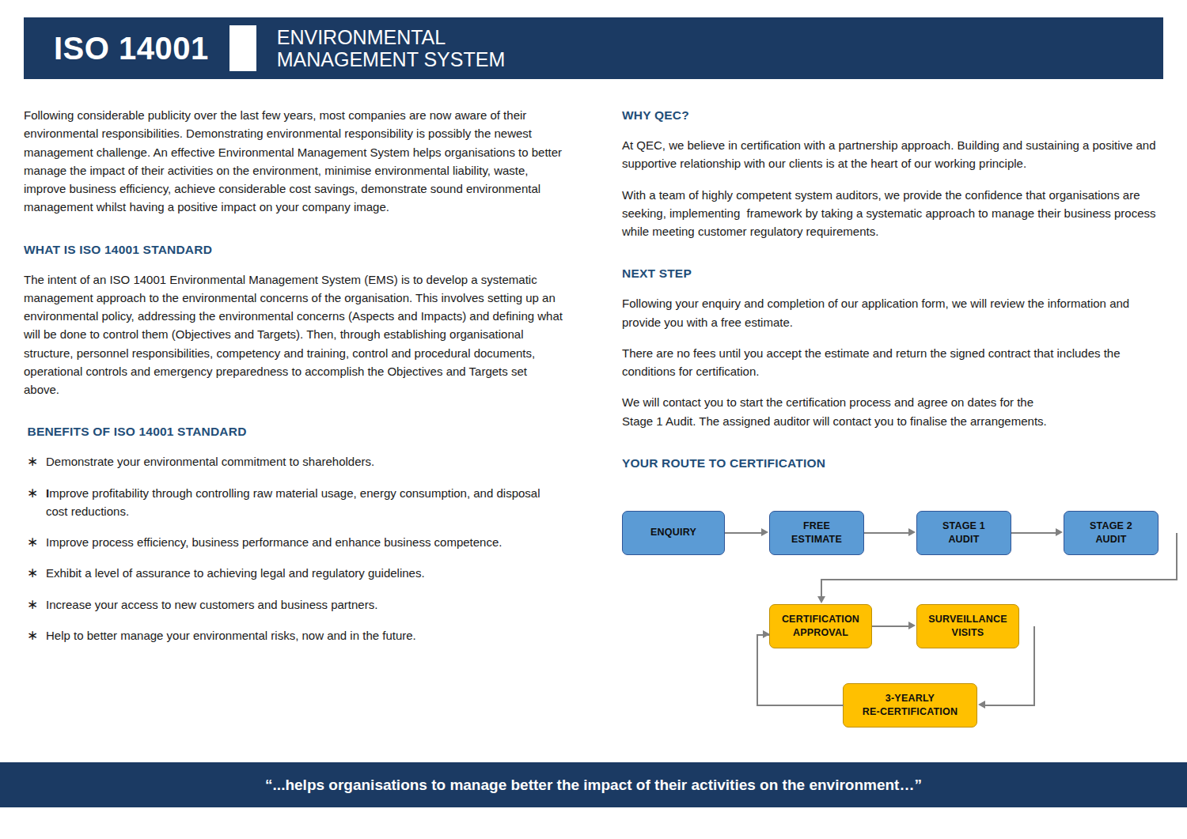ISO 14001
Environmental
Management System
Following considerable publicity over the last few years, most companies are now aware of their environmental responsibilities. Demonstrating environmental responsibility is possibly the newest management challenge. An effective Environmental Management System helps organisations to better manage the impact of their activities on the environment, minimise environmental liability, waste, improve business efficiency, achieve considerable cost savings, demonstrate sound environmental management whilst having a positive impact on your company image.
What is ISO 14001 Standard
The intent of an ISO 14001 Environmental Management System (EMS) is to develop a systematic management approach to the environmental concerns of the organisation. This involves setting up an environmental policy, addressing the environmental concerns (Aspects and Impacts) and defining what will be done to control them (Objectives and Targets). Then, through establishing organisational structure, personnel responsibilities, competency and training, control and procedural documents, operational controls and emergency preparedness to accomplish the Objectives and Targets set above.
Benefits of ISO 14001 Standard
Demonstrate your environmental commitment to shareholders.
Improve profitability through controlling raw material usage, energy consumption, and disposal cost reductions.
Improve process efficiency, business performance and enhance business competence.
Exhibit a level of assurance to achieving legal and regulatory guidelines.
Increase your access to new customers and business partners.
Help to better manage your environmental risks, now and in the future.
Why QEC?
At QEC, we believe in certification with a partnership approach. Building and sustaining a positive and supportive relationship with our clients is at the heart of our working principle.
With a team of highly competent system auditors, we provide the confidence that organisations are seeking, implementing framework by taking a systematic approach to manage their business process while meeting customer regulatory requirements.
Next Step
Following your enquiry and completion of our application form, we will review the information and provide you with a free estimate.
There are no fees until you accept the estimate and return the signed contract that includes the conditions for certification.
We will contact you to start the certification process and agree on dates for the
Stage 1 Audit. The assigned auditor will contact you to finalise the arrangements.
Your Route to Certification
ENQUIRY
FREE
ESTIMATE
STAGE 1
AUDIT
STAGE 2
AUDIT
CERTIFICATION
APPROVAL
SURVEILLANCE
VISITS
3-YEARLY
RE-CERTIFICATION
“...helps organisations to manage better the impact of their activities on the environment…”